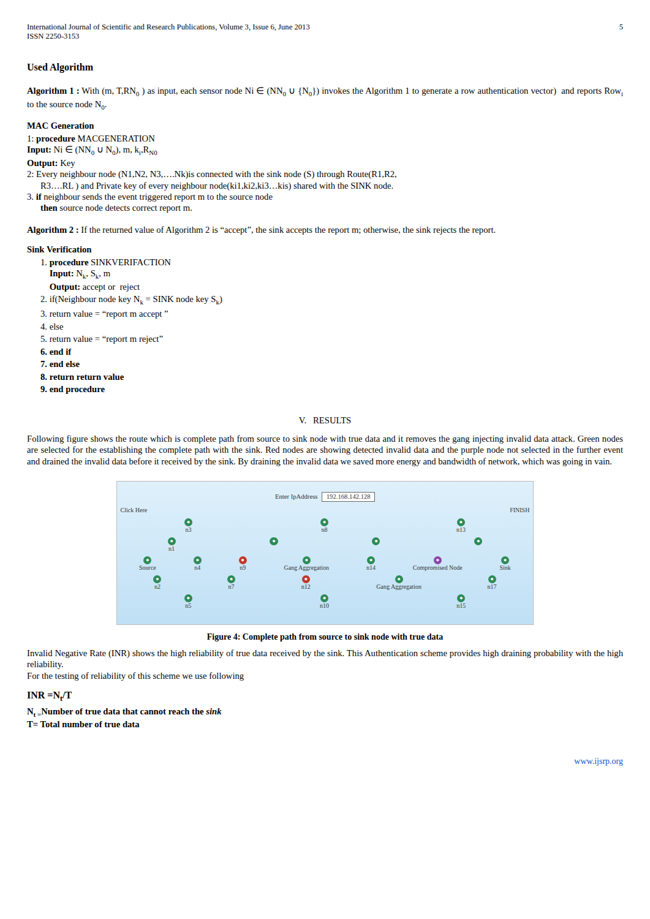International Journal of Scientific and Research Publications, Volume 3, Issue 6, June 2013
ISSN 2250-3153
5
Used Algorithm
Algorithm 1 : With (m, T,RN0 ) as input, each sensor node Ni ∈ (NN0 ∪ {N0}) invokes the Algorithm 1 to generate a row authentication vector) and reports Rowi to the source node N0.
MAC Generation
1: procedure MACGENERATION
Input: Ni ∈ (NN0 ∪ N0), m, ki,RN0
Output: Key
2: Every neighbour node (N1,N2, N3,….Nk)is connected with the sink node (S) through Route(R1,R2,
R3….RL ) and Private key of every neighbour node(ki1,ki2,ki3…kis) shared with the SINK node.
3. if neighbour sends the event triggered report m to the source node
then source node detects correct report m.
Algorithm 2 : If the returned value of Algorithm 2 is “accept”, the sink accepts the report m; otherwise, the sink rejects the report.
Sink Verification
procedure SINKVERIFACTION
Input: Nk, Sk, m
Output: accept or reject
if(Neighbour node key Nk = SINK node key Sk)
return value = “report m accept ”
else
return value = “report m reject”
end if
end else
return return value
end procedure
V. RESULTS
Following figure shows the route which is complete path from source to sink node with true data and it removes the gang injecting invalid data attack. Green nodes are selected for the establishing the complete path with the sink. Red nodes are showing detected invalid data and the purple node not selected in the further event and drained the invalid data before it received by the sink. By draining the invalid data we saved more energy and bandwidth of network, which was going in vain.
Enter IpAddress 192.168.142.128
Click Here FINISH
●
n3
●
n8
●
n13
●
n1
●
●
●
●
Source
●
n4
●
n9
●
Gang Aggregation
●
n14
●
Compromised Node
●
Sink
●
n2
●
n7
●
n12
●
Gang Aggregation
●
n17
●
n5
●
n10
●
n15
Figure 4: Complete path from source to sink node with true data
Invalid Negative Rate (INR) shows the high reliability of true data received by the sink. This Authentication scheme provides high draining probability with the high reliability.
For the testing of reliability of this scheme we use following
INR =Nt/T
Nt =Number of true data that cannot reach the sink
T= Total number of true data
www.ijsrp.org